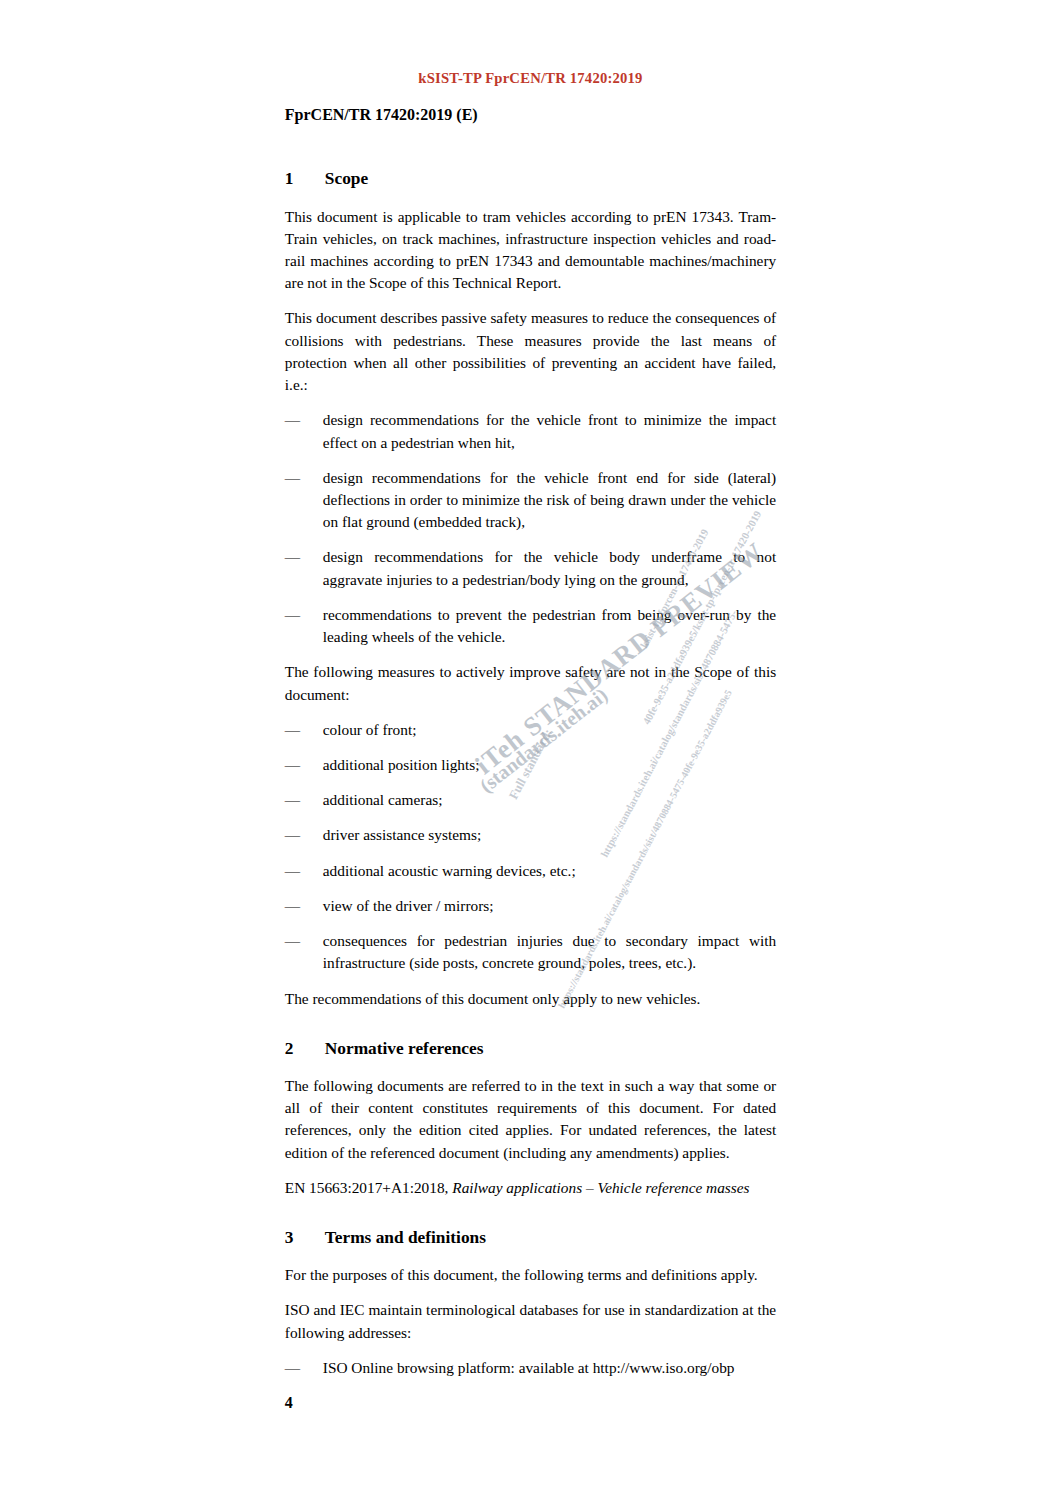kSIST-TP FprCEN/TR 17420:2019
FprCEN/TR 17420:2019 (E)
1 Scope
This document is applicable to tram vehicles according to prEN 17343. Tram-Train vehicles, on track machines, infrastructure inspection vehicles and road-rail machines according to prEN 17343 and demountable machines/machinery are not in the Scope of this Technical Report.
This document describes passive safety measures to reduce the consequences of collisions with pedestrians. These measures provide the last means of protection when all other possibilities of preventing an accident have failed, i.e.:
design recommendations for the vehicle front to minimize the impact effect on a pedestrian when hit,
design recommendations for the vehicle front end for side (lateral) deflections in order to minimize the risk of being drawn under the vehicle on flat ground (embedded track),
design recommendations for the vehicle body underframe to not aggravate injuries to a pedestrian/body lying on the ground,
recommendations to prevent the pedestrian from being over-run by the leading wheels of the vehicle.
The following measures to actively improve safety are not in the Scope of this document:
colour of front;
additional position lights;
additional cameras;
driver assistance systems;
additional acoustic warning devices, etc.;
view of the driver / mirrors;
consequences for pedestrian injuries due to secondary impact with infrastructure (side posts, concrete ground, poles, trees, etc.).
The recommendations of this document only apply to new vehicles.
2 Normative references
The following documents are referred to in the text in such a way that some or all of their content constitutes requirements of this document. For dated references, only the edition cited applies. For undated references, the latest edition of the referenced document (including any amendments) applies.
EN 15663:2017+A1:2018, Railway applications – Vehicle reference masses
3 Terms and definitions
For the purposes of this document, the following terms and definitions apply.
ISO and IEC maintain terminological databases for use in standardization at the following addresses:
ISO Online browsing platform: available at http://www.iso.org/obp
4
iTeh STANDARD PREVIEW
(standards.iteh.ai)
Full standard:
https://standards.iteh.ai/catalog/standards/sist/4870884-5475-
40fe-9e35-a2ddfa939e5/ksist-tp-fprcen-tr-17420-2019
ksist-tp-fprcen-tr-17420-2019
https://standards.iteh.ai/catalog/standards/sist/4870884-5475-40fe-9e35-a2ddfa939e5